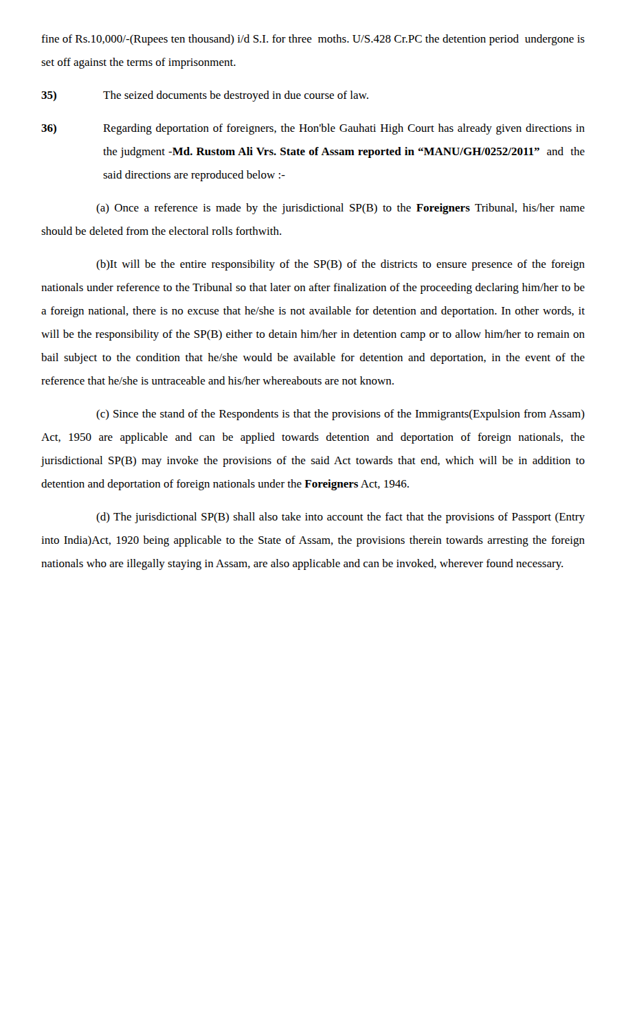fine of Rs.10,000/-(Rupees ten thousand) i/d S.I. for three moths. U/S.428 Cr.PC the detention period undergone is set off against the terms of imprisonment.
35) The seized documents be destroyed in due course of law.
36) Regarding deportation of foreigners, the Hon'ble Gauhati High Court has already given directions in the judgment -Md. Rustom Ali Vrs. State of Assam reported in “MANU/GH/0252/2011” and the said directions are reproduced below :-
(a) Once a reference is made by the jurisdictional SP(B) to the Foreigners Tribunal, his/her name should be deleted from the electoral rolls forthwith.
(b)It will be the entire responsibility of the SP(B) of the districts to ensure presence of the foreign nationals under reference to the Tribunal so that later on after finalization of the proceeding declaring him/her to be a foreign national, there is no excuse that he/she is not available for detention and deportation. In other words, it will be the responsibility of the SP(B) either to detain him/her in detention camp or to allow him/her to remain on bail subject to the condition that he/she would be available for detention and deportation, in the event of the reference that he/she is untraceable and his/her whereabouts are not known.
(c) Since the stand of the Respondents is that the provisions of the Immigrants(Expulsion from Assam) Act, 1950 are applicable and can be applied towards detention and deportation of foreign nationals, the jurisdictional SP(B) may invoke the provisions of the said Act towards that end, which will be in addition to detention and deportation of foreign nationals under the Foreigners Act, 1946.
(d) The jurisdictional SP(B) shall also take into account the fact that the provisions of Passport (Entry into India)Act, 1920 being applicable to the State of Assam, the provisions therein towards arresting the foreign nationals who are illegally staying in Assam, are also applicable and can be invoked, wherever found necessary.